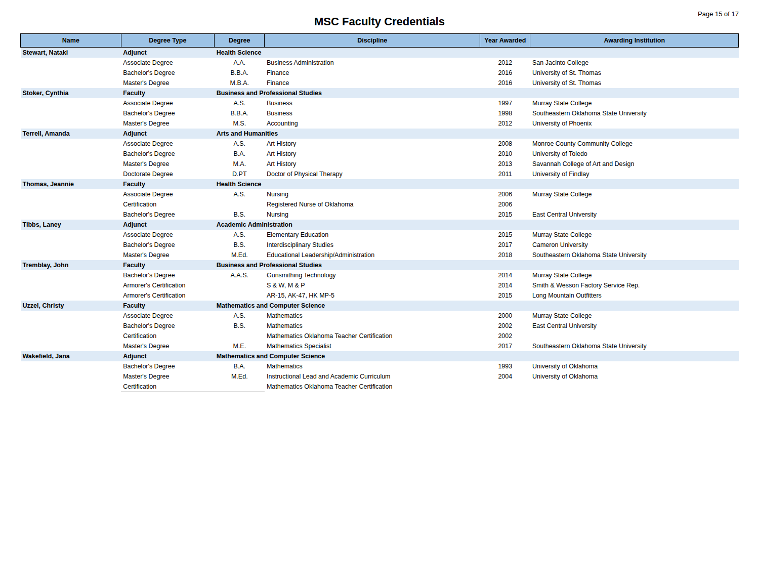Page 15 of 17
MSC Faculty Credentials
| Name | Degree Type | Degree | Discipline | Year Awarded | Awarding Institution |
| --- | --- | --- | --- | --- | --- |
| Stewart, Nataki | Adjunct | Health Science |
| | Associate Degree | A.A. | Business Administration | 2012 | San Jacinto College |
| | Bachelor's Degree | B.B.A. | Finance | 2016 | University of St. Thomas |
| | Master's Degree | M.B.A. | Finance | 2016 | University of St. Thomas |
| Stoker, Cynthia | Faculty | Business and Professional Studies |
| | Associate Degree | A.S. | Business | 1997 | Murray State College |
| | Bachelor's Degree | B.B.A. | Business | 1998 | Southeastern Oklahoma State University |
| | Master's Degree | M.S. | Accounting | 2012 | University of Phoenix |
| Terrell, Amanda | Adjunct | Arts and Humanities |
| | Associate Degree | A.S. | Art History | 2008 | Monroe County Community College |
| | Bachelor's Degree | B.A. | Art History | 2010 | University of Toledo |
| | Master's Degree | M.A. | Art History | 2013 | Savannah College of Art and Design |
| | Doctorate Degree | D.PT | Doctor of Physical Therapy | 2011 | University of Findlay |
| Thomas, Jeannie | Faculty | Health Science |
| | Associate Degree | A.S. | Nursing | 2006 | Murray State College |
| | Certification | | Registered Nurse of Oklahoma | 2006 | |
| | Bachelor's Degree | B.S. | Nursing | 2015 | East Central University |
| Tibbs, Laney | Adjunct | Academic Administration |
| | Associate Degree | A.S. | Elementary Education | 2015 | Murray State College |
| | Bachelor's Degree | B.S. | Interdisciplinary Studies | 2017 | Cameron University |
| | Master's Degree | M.Ed. | Educational Leadership/Administration | 2018 | Southeastern Oklahoma State University |
| Tremblay, John | Faculty | Business and Professional Studies |
| | Bachelor's Degree | A.A.S. | Gunsmithing Technology | 2014 | Murray State College |
| | Armorer's Certification | | S & W, M & P | 2014 | Smith & Wesson Factory Service Rep. |
| | Armorer's Certification | | AR-15, AK-47, HK MP-5 | 2015 | Long Mountain Outfitters |
| Uzzel, Christy | Faculty | Mathematics and Computer Science |
| | Associate Degree | A.S. | Mathematics | 2000 | Murray State College |
| | Bachelor's Degree | B.S. | Mathematics | 2002 | East Central University |
| | Certification | | Mathematics Oklahoma Teacher Certification | 2002 | |
| | Master's Degree | M.E. | Mathematics Specialist | 2017 | Southeastern Oklahoma State University |
| Wakefield, Jana | Adjunct | Mathematics and Computer Science |
| | Bachelor's Degree | B.A. | Mathematics | 1993 | University of Oklahoma |
| | Master's Degree | M.Ed. | Instructional Lead and Academic Curriculum | 2004 | University of Oklahoma |
| | Certification | | Mathematics Oklahoma Teacher Certification | | |